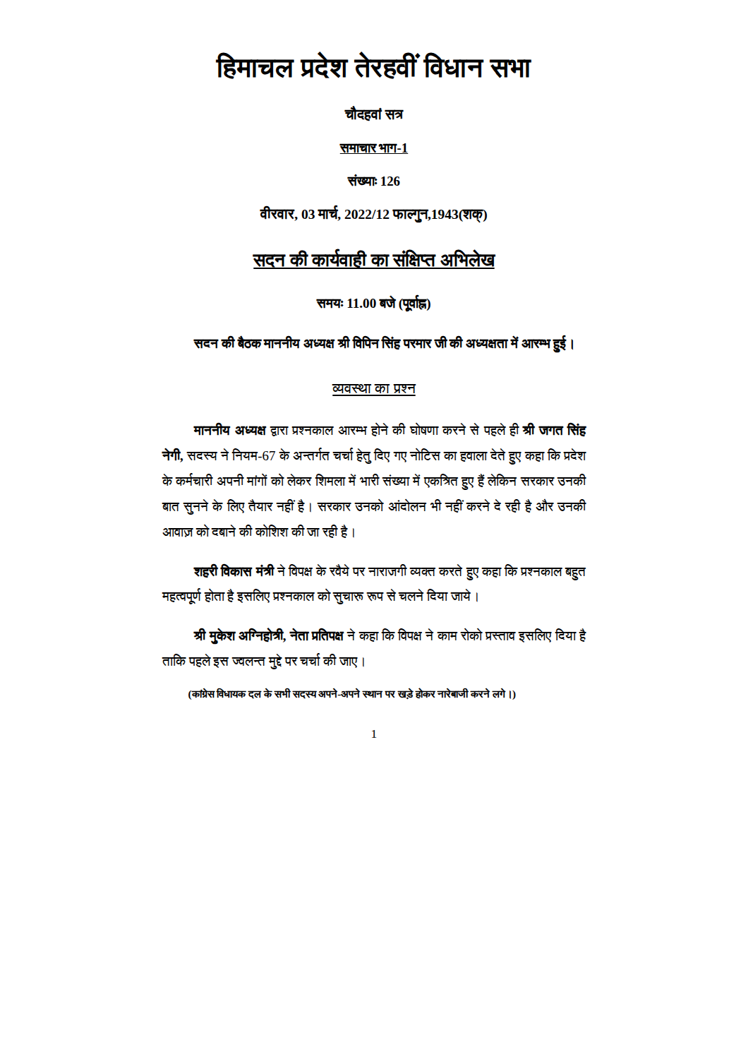हिमाचल प्रदेश तेरहवीं विधान सभा
चौदहवां सत्र
समाचार भाग-1
संख्याः 126
वीरवार, 03 मार्च, 2022/12 फाल्गुन,1943(शक्)
सदन की कार्यवाही का संक्षिप्त अभिलेख
समयः 11.00 बजे (पूर्वाह्न)
सदन की बैठक माननीय अध्यक्ष श्री विपिन सिंह परमार जी की अध्यक्षता में आरम्भ हुई।
व्यवस्था का प्रश्न
माननीय अध्यक्ष द्वारा प्रश्नकाल आरम्भ होने की घोषणा करने से पहले ही श्री जगत सिंह नेगी, सदस्य ने नियम-67 के अन्तर्गत चर्चा हेतु दिए गए नोटिस का हवाला देते हुए कहा कि प्रदेश के कर्मचारी अपनी मांगों को लेकर शिमला में भारी संख्या में एकत्रित हुए हैं लेकिन सरकार उनकी बात सुनने के लिए तैयार नहीं है। सरकार उनको आंदोलन भी नहीं करने दे रही है और उनकी आवाज़ को दबाने की कोशिश की जा रही है।
शहरी विकास मंत्री ने विपक्ष के रवैये पर नाराजगी व्यक्त करते हुए कहा कि प्रश्नकाल बहुत महत्वपूर्ण होता है इसलिए प्रश्नकाल को सुचारू रूप से चलने दिया जाये।
श्री मुकेश अग्निहोत्री, नेता प्रतिपक्ष ने कहा कि विपक्ष ने काम रोको प्रस्ताव इसलिए दिया है ताकि पहले इस ज्वलन्त मुद्दे पर चर्चा की जाए।
(कांग्रेस विधायक दल के सभी सदस्य अपने-अपने स्थान पर खड़े होकर नारेबाजी करने लगे।)
1